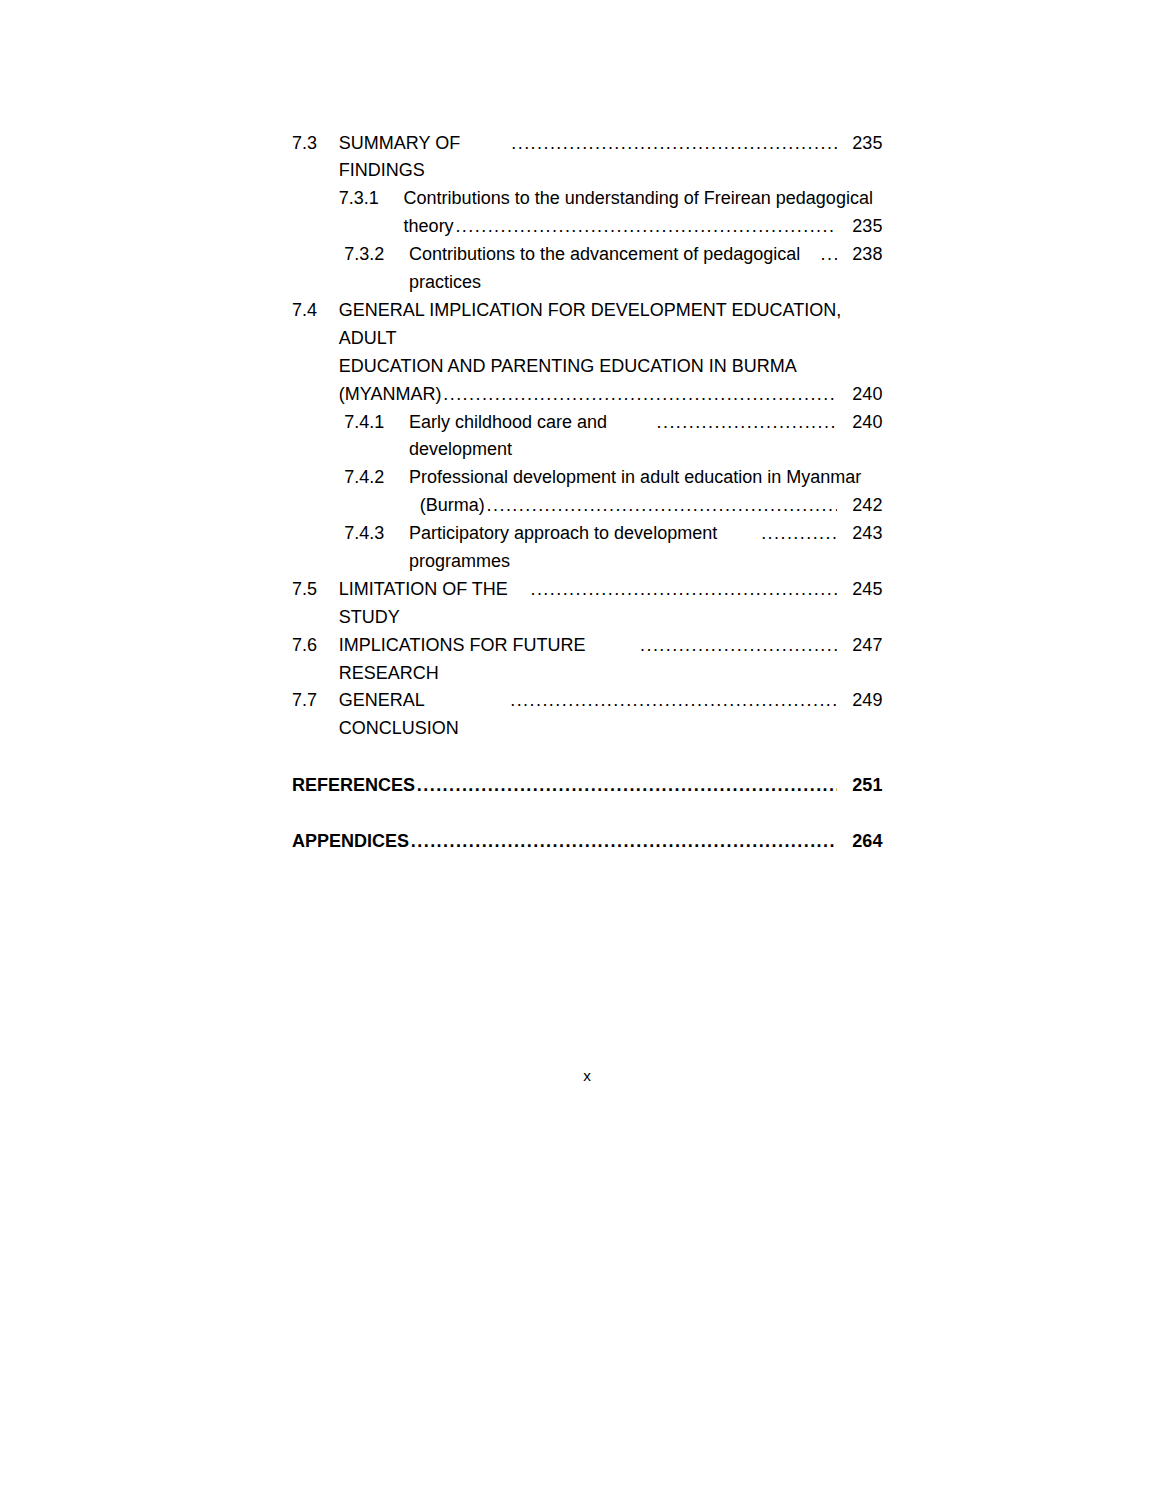7.3 SUMMARY OF FINDINGS ............................................................... 235
7.3.1 Contributions to the understanding of Freirean pedagogical
theory ..................................................................................... 235
7.3.2 Contributions to the advancement of pedagogical practices ... 238
7.4 GENERAL IMPLICATION FOR DEVELOPMENT EDUCATION, ADULT
EDUCATION AND PARENTING EDUCATION IN BURMA
(MYANMAR) ....................................................................................... 240
7.4.1 Early childhood care and development ................................... 240
7.4.2 Professional development in adult education in Myanmar
(Burma) ................................................................................... 242
7.4.3 Participatory approach to development programmes .............. 243
7.5 LIMITATION OF THE STUDY ........................................................... 245
7.6 IMPLICATIONS FOR FUTURE RESEARCH .................................... 247
7.7 GENERAL CONCLUSION ............................................................... 249
REFERENCES ......................................................................................... 251
APPENDICES .......................................................................................... 264
x